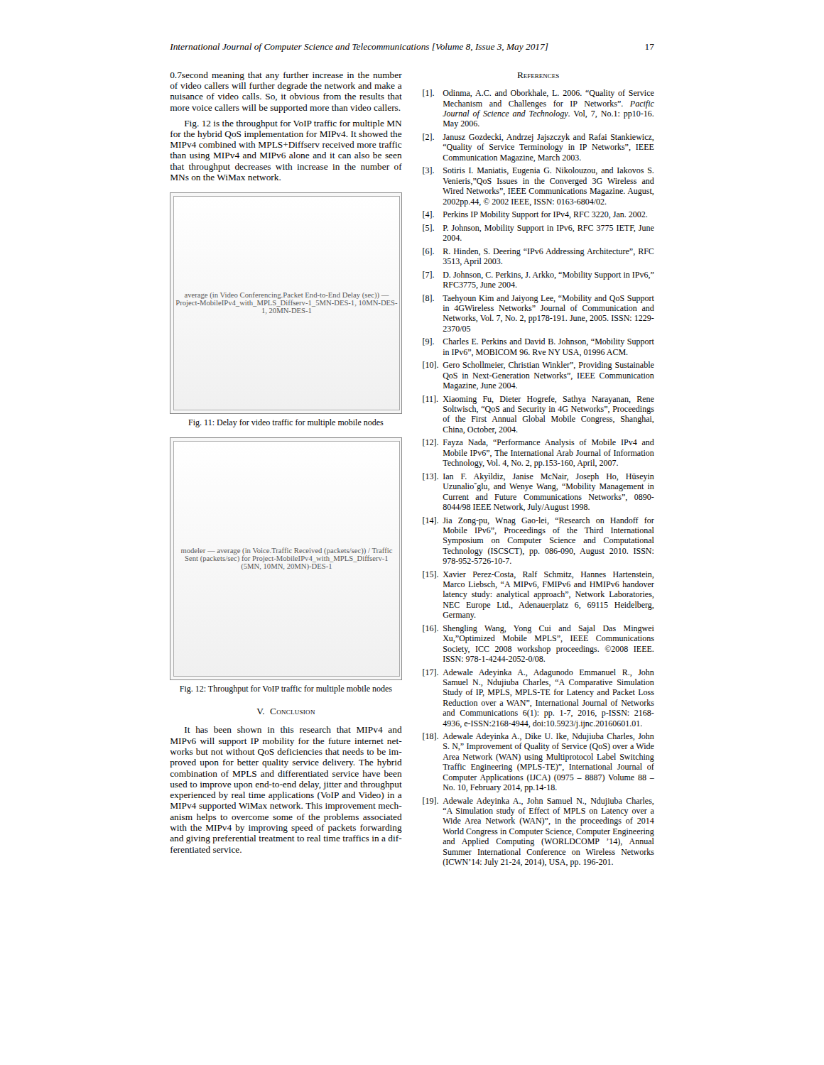International Journal of Computer Science and Telecommunications [Volume 8, Issue 3, May 2017]
17
0.7second meaning that any further increase in the number of video callers will further degrade the network and make a nuisance of video calls. So, it obvious from the results that more voice callers will be supported more than video callers.
Fig. 12 is the throughput for VoIP traffic for multiple MN for the hybrid QoS implementation for MIPv4. It showed the MIPv4 combined with MPLS+Diffserv received more traffic than using MIPv4 and MIPv6 alone and it can also be seen that throughput decreases with increase in the number of MNs on the WiMax network.
average (in Video Conferencing.Packet End-to-End Delay (sec)) — Project-MobileIPv4_with_MPLS_Diffserv-1_5MN-DES-1, 10MN-DES-1, 20MN-DES-1
Fig. 11: Delay for video traffic for multiple mobile nodes
modeler — average (in Voice.Traffic Received (packets/sec)) / Traffic Sent (packets/sec) for Project-MobileIPv4_with_MPLS_Diffserv-1 (5MN, 10MN, 20MN)-DES-1
Fig. 12: Throughput for VoIP traffic for multiple mobile nodes
V. Conclusion
It has been shown in this research that MIPv4 and MIPv6 will support IP mobility for the future internet networks but not without QoS deficiencies that needs to be improved upon for better quality service delivery. The hybrid combination of MPLS and differentiated service have been used to improve upon end-to-end delay, jitter and throughput experienced by real time applications (VoIP and Video) in a MIPv4 supported WiMax network. This improvement mechanism helps to overcome some of the problems associated with the MIPv4 by improving speed of packets forwarding and giving preferential treatment to real time traffics in a differentiated service.
References
Odinma, A.C. and Oborkhale, L. 2006. “Quality of Service Mechanism and Challenges for IP Networks”. Pacific Journal of Science and Technology. Vol, 7, No.1: pp10-16. May 2006.
Janusz Gozdecki, Andrzej Jajszczyk and Rafai Stankiewicz, “Quality of Service Terminology in IP Networks”, IEEE Communication Magazine, March 2003.
Sotiris I. Maniatis, Eugenia G. Nikolouzou, and Iakovos S. Venieris,”QoS Issues in the Converged 3G Wireless and Wired Networks”, IEEE Communications Magazine. August, 2002pp.44, © 2002 IEEE, ISSN: 0163-6804/02.
Perkins IP Mobility Support for IPv4, RFC 3220, Jan. 2002.
P. Johnson, Mobility Support in IPv6, RFC 3775 IETF, June 2004.
R. Hinden, S. Deering “IPv6 Addressing Architecture”, RFC 3513, April 2003.
D. Johnson, C. Perkins, J. Arkko, “Mobility Support in IPv6,” RFC3775, June 2004.
Taehyoun Kim and Jaiyong Lee, “Mobility and QoS Support in 4GWireless Networks” Journal of Communication and Networks, Vol. 7, No. 2, pp178-191. June, 2005. ISSN: 1229-2370/05
Charles E. Perkins and David B. Johnson, “Mobility Support in IPv6”, MOBICOM 96. Rve NY USA, 01996 ACM.
Gero Schollmeier, Christian Winkler”, Providing Sustainable QoS in Next-Generation Networks”, IEEE Communication Magazine, June 2004.
Xiaoming Fu, Dieter Hogrefe, Sathya Narayanan, Rene Soltwisch, “QoS and Security in 4G Networks”, Proceedings of the First Annual Global Mobile Congress, Shanghai, China, October, 2004.
Fayza Nada, “Performance Analysis of Mobile IPv4 and Mobile IPv6”, The International Arab Journal of Information Technology, Vol. 4, No. 2, pp.153-160, April, 2007.
Ian F. Akyìldiz, Janise McNair, Joseph Ho, Hüseyin Uzunalio˘glu, and Wenye Wang, “Mobility Management in Current and Future Communications Networks”, 0890-8044/98 IEEE Network, July/August 1998.
Jia Zong-pu, Wnag Gao-lei, “Research on Handoff for Mobile IPv6”, Proceedings of the Third International Symposium on Computer Science and Computational Technology (ISCSCT), pp. 086-090, August 2010. ISSN: 978-952-5726-10-7.
Xavier Perez-Costa, Ralf Schmitz, Hannes Hartenstein, Marco Liebsch, “A MIPv6, FMIPv6 and HMIPv6 handover latency study: analytical approach”, Network Laboratories, NEC Europe Ltd., Adenauerplatz 6, 69115 Heidelberg, Germany.
Shengling Wang, Yong Cui and Sajal Das Mingwei Xu,”Optimized Mobile MPLS”, IEEE Communications Society, ICC 2008 workshop proceedings. ©2008 IEEE. ISSN: 978-1-4244-2052-0/08.
Adewale Adeyinka A., Adagunodo Emmanuel R., John Samuel N., Ndujiuba Charles, “A Comparative Simulation Study of IP, MPLS, MPLS-TE for Latency and Packet Loss Reduction over a WAN”, International Journal of Networks and Communications 6(1): pp. 1-7, 2016, p-ISSN: 2168-4936, e-ISSN:2168-4944, doi:10.5923/j.ijnc.20160601.01.
Adewale Adeyinka A., Dike U. Ike, Ndujiuba Charles, John S. N,” Improvement of Quality of Service (QoS) over a Wide Area Network (WAN) using Multiprotocol Label Switching Traffic Engineering (MPLS-TE)”, International Journal of Computer Applications (IJCA) (0975 – 8887) Volume 88 – No. 10, February 2014, pp.14-18.
Adewale Adeyinka A., John Samuel N., Ndujiuba Charles, “A Simulation study of Effect of MPLS on Latency over a Wide Area Network (WAN)”, in the proceedings of 2014 World Congress in Computer Science, Computer Engineering and Applied Computing (WORLDCOMP ’14), Annual Summer International Conference on Wireless Networks (ICWN’14: July 21-24, 2014), USA, pp. 196-201.